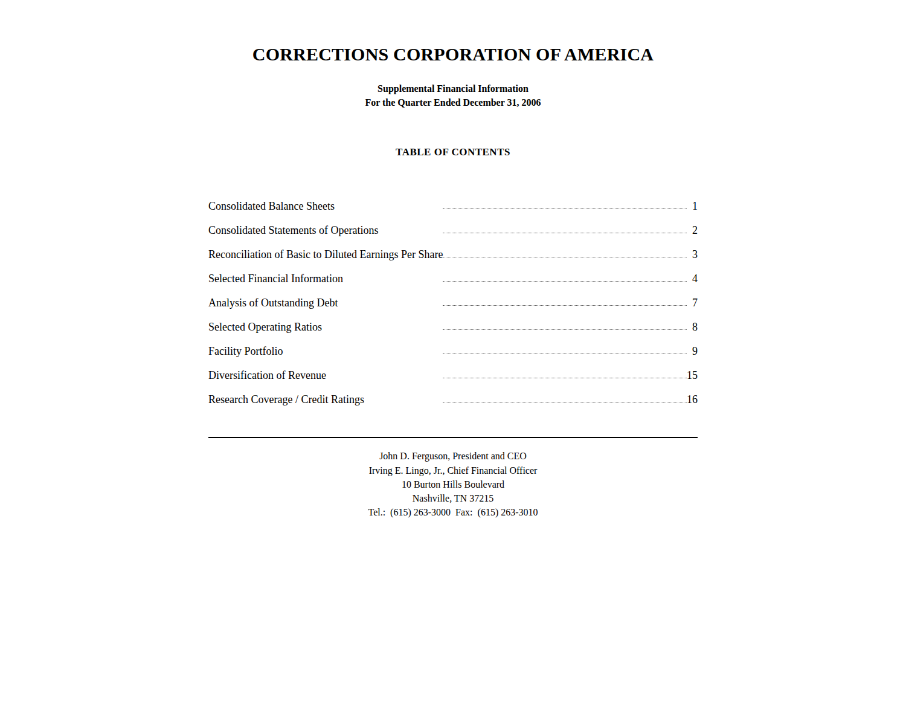CORRECTIONS CORPORATION OF AMERICA
Supplemental Financial Information
For the Quarter Ended December 31, 2006
TABLE OF CONTENTS
| Consolidated Balance Sheets | | 1 |
| Consolidated Statements of Operations | | 2 |
| Reconciliation of Basic to Diluted Earnings Per Share | | 3 |
| Selected Financial Information | | 4 |
| Analysis of Outstanding Debt | | 7 |
| Selected Operating Ratios | | 8 |
| Facility Portfolio | | 9 |
| Diversification of Revenue | | 15 |
| Research Coverage / Credit Ratings | | 16 |
John D. Ferguson, President and CEO
Irving E. Lingo, Jr., Chief Financial Officer
10 Burton Hills Boulevard
Nashville, TN 37215
Tel.: (615) 263-3000 Fax: (615) 263-3010